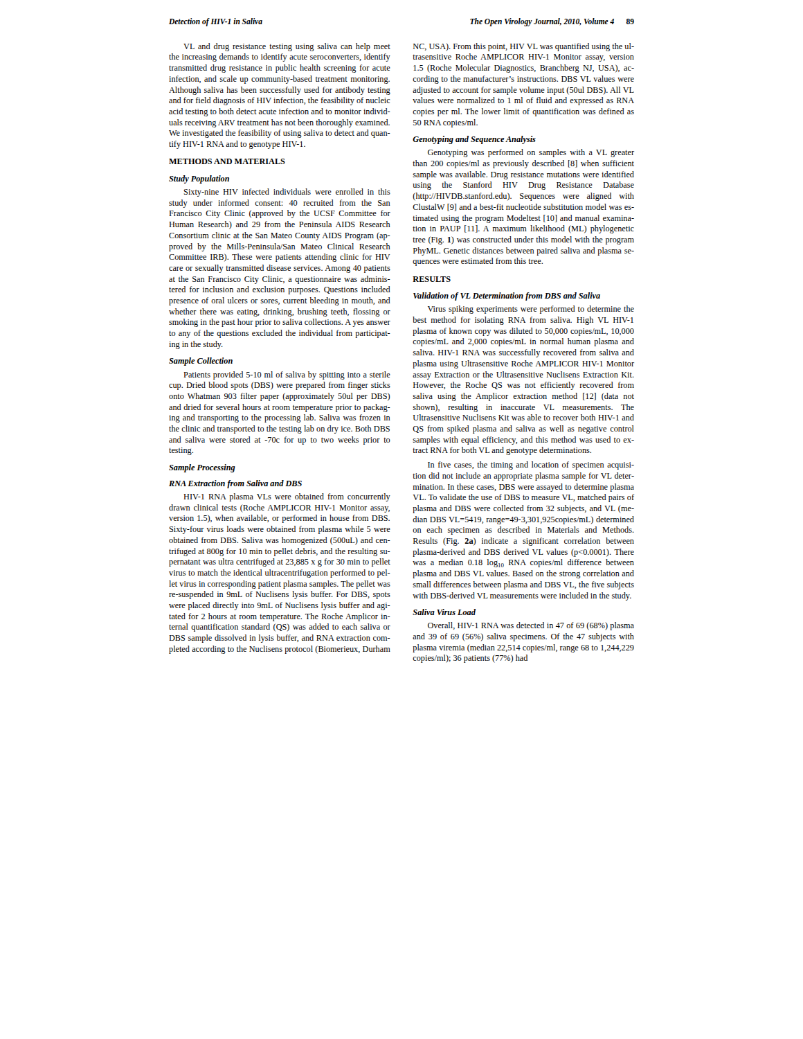Detection of HIV-1 in Saliva
The Open Virology Journal, 2010, Volume 489
VL and drug resistance testing using saliva can help meet the increasing demands to identify acute seroconverters, identify transmitted drug resistance in public health screening for acute infection, and scale up community-based treatment monitoring. Although saliva has been successfully used for antibody testing and for field diagnosis of HIV infection, the feasibility of nucleic acid testing to both detect acute infection and to monitor individuals receiving ARV treatment has not been thoroughly examined. We investigated the feasibility of using saliva to detect and quantify HIV-1 RNA and to genotype HIV-1.
Methods and Materials
Study Population
Sixty-nine HIV infected individuals were enrolled in this study under informed consent: 40 recruited from the San Francisco City Clinic (approved by the UCSF Committee for Human Research) and 29 from the Peninsula AIDS Research Consortium clinic at the San Mateo County AIDS Program (approved by the Mills-Peninsula/San Mateo Clinical Research Committee IRB). These were patients attending clinic for HIV care or sexually transmitted disease services. Among 40 patients at the San Francisco City Clinic, a questionnaire was administered for inclusion and exclusion purposes. Questions included presence of oral ulcers or sores, current bleeding in mouth, and whether there was eating, drinking, brushing teeth, flossing or smoking in the past hour prior to saliva collections. A yes answer to any of the questions excluded the individual from participating in the study.
Sample Collection
Patients provided 5-10 ml of saliva by spitting into a sterile cup. Dried blood spots (DBS) were prepared from finger sticks onto Whatman 903 filter paper (approximately 50ul per DBS) and dried for several hours at room temperature prior to packaging and transporting to the processing lab. Saliva was frozen in the clinic and transported to the testing lab on dry ice. Both DBS and saliva were stored at -70c for up to two weeks prior to testing.
Sample Processing
RNA Extraction from Saliva and DBS
HIV-1 RNA plasma VLs were obtained from concurrently drawn clinical tests (Roche AMPLICOR HIV-1 Monitor assay, version 1.5), when available, or performed in house from DBS. Sixty-four virus loads were obtained from plasma while 5 were obtained from DBS. Saliva was homogenized (500uL) and centrifuged at 800g for 10 min to pellet debris, and the resulting supernatant was ultra centrifuged at 23,885 x g for 30 min to pellet virus to match the identical ultracentrifugation performed to pellet virus in corresponding patient plasma samples. The pellet was re-suspended in 9mL of Nuclisens lysis buffer. For DBS, spots were placed directly into 9mL of Nuclisens lysis buffer and agitated for 2 hours at room temperature. The Roche Amplicor internal quantification standard (QS) was added to each saliva or DBS sample dissolved in lysis buffer, and RNA extraction completed according to the Nuclisens protocol (Biomerieux, Durham NC, USA). From this point, HIV VL was quantified using the ultrasensitive Roche AMPLICOR HIV-1 Monitor assay, version 1.5 (Roche Molecular Diagnostics, Branchberg NJ, USA), according to the manufacturer’s instructions. DBS VL values were adjusted to account for sample volume input (50ul DBS). All VL values were normalized to 1 ml of fluid and expressed as RNA copies per ml. The lower limit of quantification was defined as 50 RNA copies/ml.
Genotyping and Sequence Analysis
Genotyping was performed on samples with a VL greater than 200 copies/ml as previously described [8] when sufficient sample was available. Drug resistance mutations were identified using the Stanford HIV Drug Resistance Database (http://HIVDB.stanford.edu). Sequences were aligned with ClustalW [9] and a best-fit nucleotide substitution model was estimated using the program Modeltest [10] and manual examination in PAUP [11]. A maximum likelihood (ML) phylogenetic tree (Fig. 1) was constructed under this model with the program PhyML. Genetic distances between paired saliva and plasma sequences were estimated from this tree.
Results
Validation of VL Determination from DBS and Saliva
Virus spiking experiments were performed to determine the best method for isolating RNA from saliva. High VL HIV-1 plasma of known copy was diluted to 50,000 copies/mL, 10,000 copies/mL and 2,000 copies/mL in normal human plasma and saliva. HIV-1 RNA was successfully recovered from saliva and plasma using Ultrasensitive Roche AMPLICOR HIV-1 Monitor assay Extraction or the Ultrasensitive Nuclisens Extraction Kit. However, the Roche QS was not efficiently recovered from saliva using the Amplicor extraction method [12] (data not shown), resulting in inaccurate VL measurements. The Ultrasensitive Nuclisens Kit was able to recover both HIV-1 and QS from spiked plasma and saliva as well as negative control samples with equal efficiency, and this method was used to extract RNA for both VL and genotype determinations.
In five cases, the timing and location of specimen acquisition did not include an appropriate plasma sample for VL determination. In these cases, DBS were assayed to determine plasma VL. To validate the use of DBS to measure VL, matched pairs of plasma and DBS were collected from 32 subjects, and VL (median DBS VL=5419, range=49-3,301,925copies/mL) determined on each specimen as described in Materials and Methods. Results (Fig. 2a) indicate a significant correlation between plasma-derived and DBS derived VL values (p<0.0001). There was a median 0.18 log10 RNA copies/ml difference between plasma and DBS VL values. Based on the strong correlation and small differences between plasma and DBS VL, the five subjects with DBS-derived VL measurements were included in the study.
Saliva Virus Load
Overall, HIV-1 RNA was detected in 47 of 69 (68%) plasma and 39 of 69 (56%) saliva specimens. Of the 47 subjects with plasma viremia (median 22,514 copies/ml, range 68 to 1,244,229 copies/ml); 36 patients (77%) had